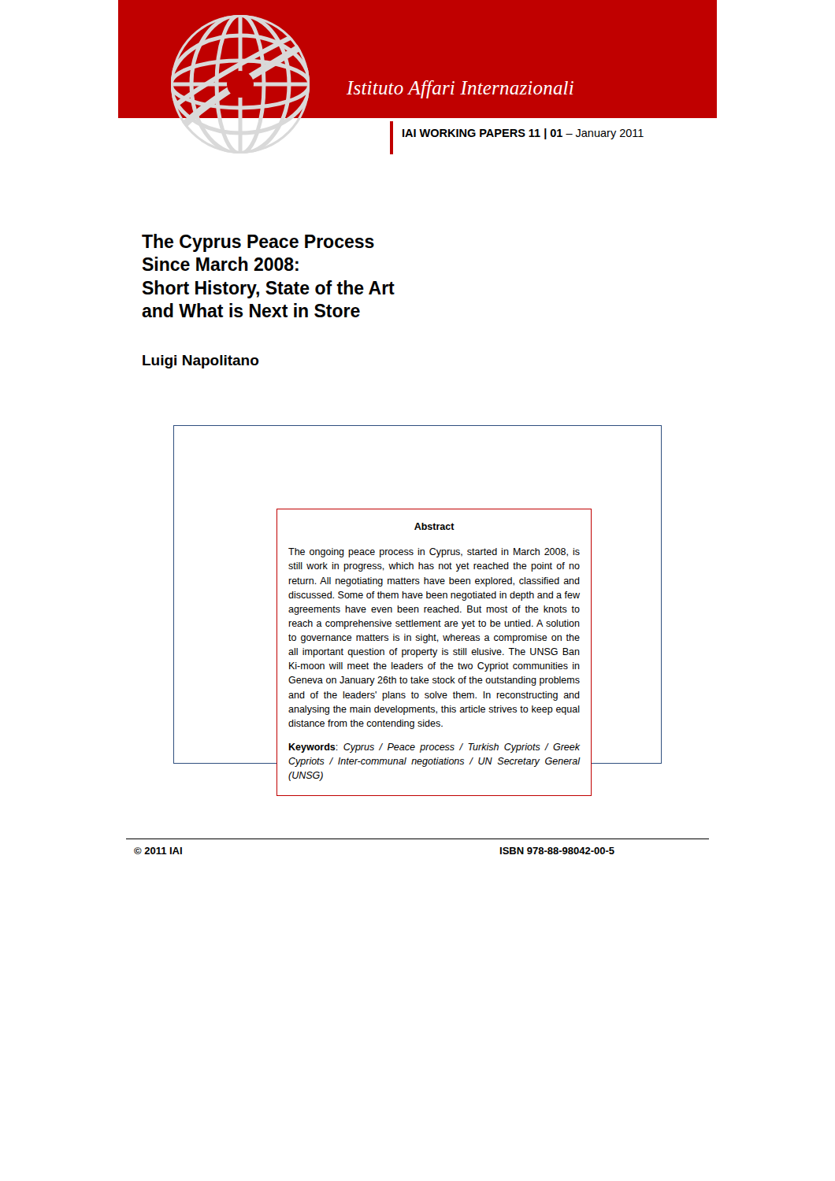Istituto Affari Internazionali
IAI WORKING PAPERS 11 | 01 – January 2011
The Cyprus Peace Process
Since March 2008:
Short History, State of the Art
and What is Next in Store
Luigi Napolitano
Abstract
The ongoing peace process in Cyprus, started in March 2008, is still work in progress, which has not yet reached the point of no return. All negotiating matters have been explored, classified and discussed. Some of them have been negotiated in depth and a few agreements have even been reached. But most of the knots to reach a comprehensive settlement are yet to be untied. A solution to governance matters is in sight, whereas a compromise on the all important question of property is still elusive. The UNSG Ban Ki-moon will meet the leaders of the two Cypriot communities in Geneva on January 26th to take stock of the outstanding problems and of the leaders' plans to solve them. In reconstructing and analysing the main developments, this article strives to keep equal distance from the contending sides.
Keywords: Cyprus / Peace process / Turkish Cypriots / Greek Cypriots / Inter-communal negotiations / UN Secretary General (UNSG)
© 2011 IAI
ISBN 978-88-98042-00-5